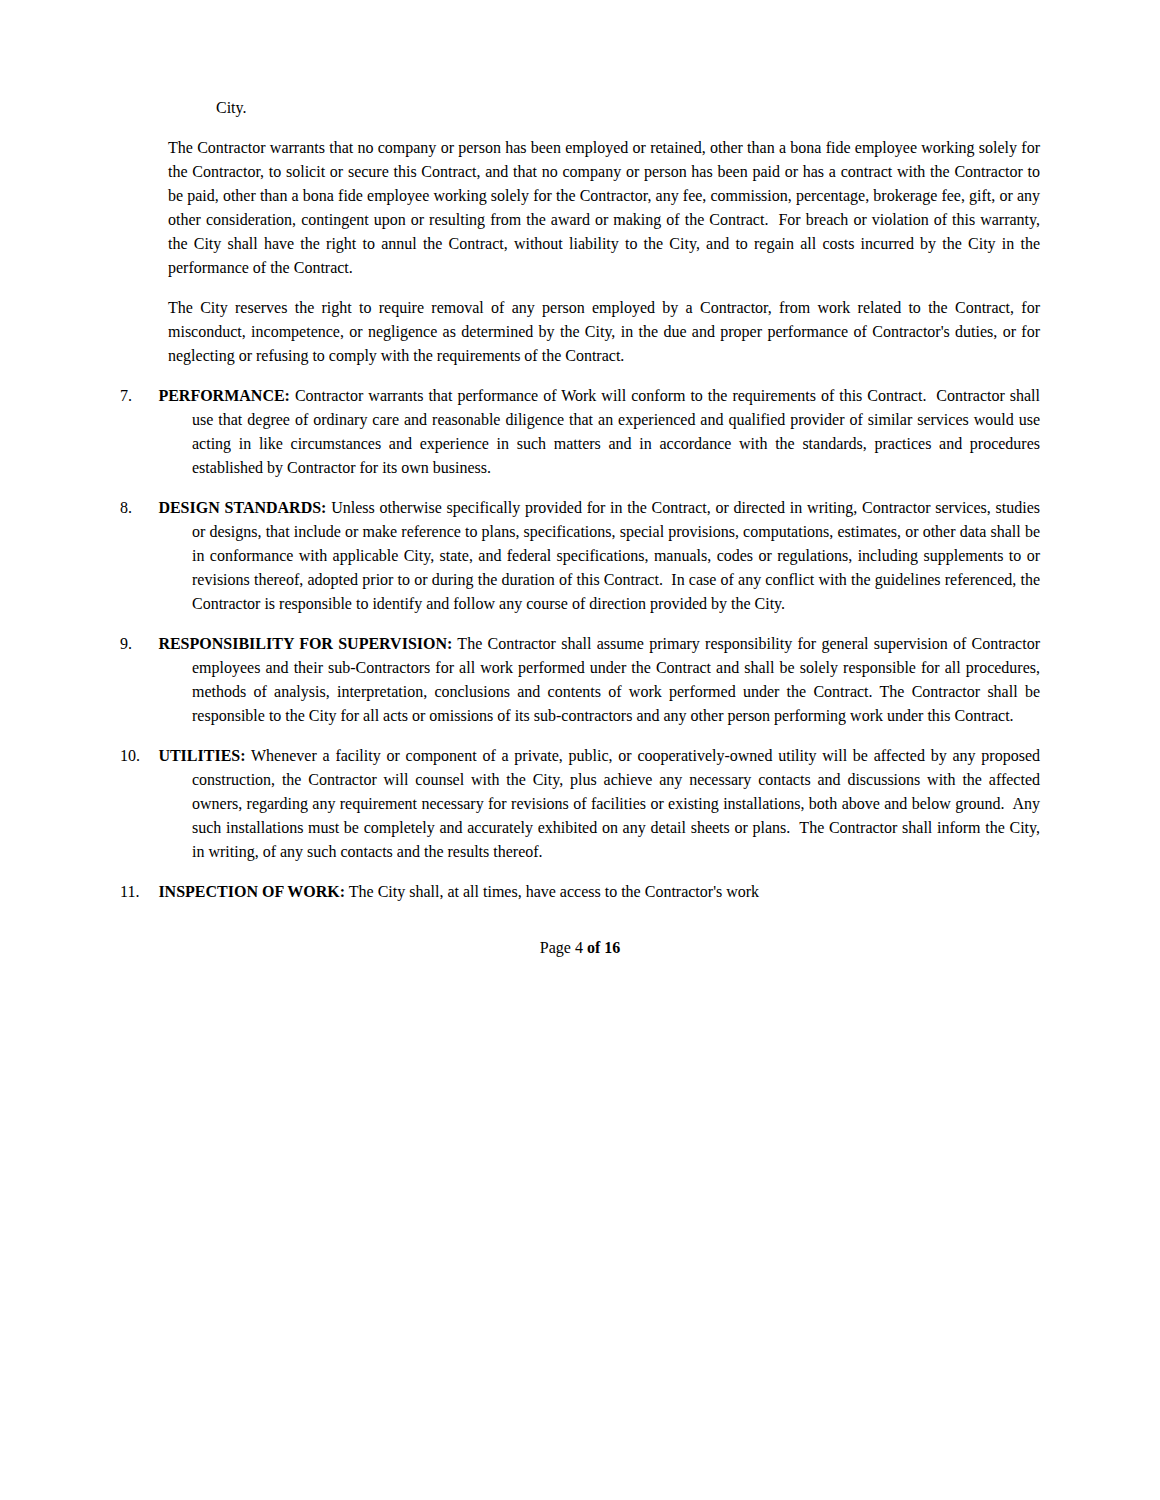City.
The Contractor warrants that no company or person has been employed or retained, other than a bona fide employee working solely for the Contractor, to solicit or secure this Contract, and that no company or person has been paid or has a contract with the Contractor to be paid, other than a bona fide employee working solely for the Contractor, any fee, commission, percentage, brokerage fee, gift, or any other consideration, contingent upon or resulting from the award or making of the Contract. For breach or violation of this warranty, the City shall have the right to annul the Contract, without liability to the City, and to regain all costs incurred by the City in the performance of the Contract.
The City reserves the right to require removal of any person employed by a Contractor, from work related to the Contract, for misconduct, incompetence, or negligence as determined by the City, in the due and proper performance of Contractor's duties, or for neglecting or refusing to comply with the requirements of the Contract.
7. PERFORMANCE: Contractor warrants that performance of Work will conform to the requirements of this Contract. Contractor shall use that degree of ordinary care and reasonable diligence that an experienced and qualified provider of similar services would use acting in like circumstances and experience in such matters and in accordance with the standards, practices and procedures established by Contractor for its own business.
8. DESIGN STANDARDS: Unless otherwise specifically provided for in the Contract, or directed in writing, Contractor services, studies or designs, that include or make reference to plans, specifications, special provisions, computations, estimates, or other data shall be in conformance with applicable City, state, and federal specifications, manuals, codes or regulations, including supplements to or revisions thereof, adopted prior to or during the duration of this Contract. In case of any conflict with the guidelines referenced, the Contractor is responsible to identify and follow any course of direction provided by the City.
9. RESPONSIBILITY FOR SUPERVISION: The Contractor shall assume primary responsibility for general supervision of Contractor employees and their sub-Contractors for all work performed under the Contract and shall be solely responsible for all procedures, methods of analysis, interpretation, conclusions and contents of work performed under the Contract. The Contractor shall be responsible to the City for all acts or omissions of its sub-contractors and any other person performing work under this Contract.
10. UTILITIES: Whenever a facility or component of a private, public, or cooperatively-owned utility will be affected by any proposed construction, the Contractor will counsel with the City, plus achieve any necessary contacts and discussions with the affected owners, regarding any requirement necessary for revisions of facilities or existing installations, both above and below ground. Any such installations must be completely and accurately exhibited on any detail sheets or plans. The Contractor shall inform the City, in writing, of any such contacts and the results thereof.
11. INSPECTION OF WORK: The City shall, at all times, have access to the Contractor's work
Page 4 of 16